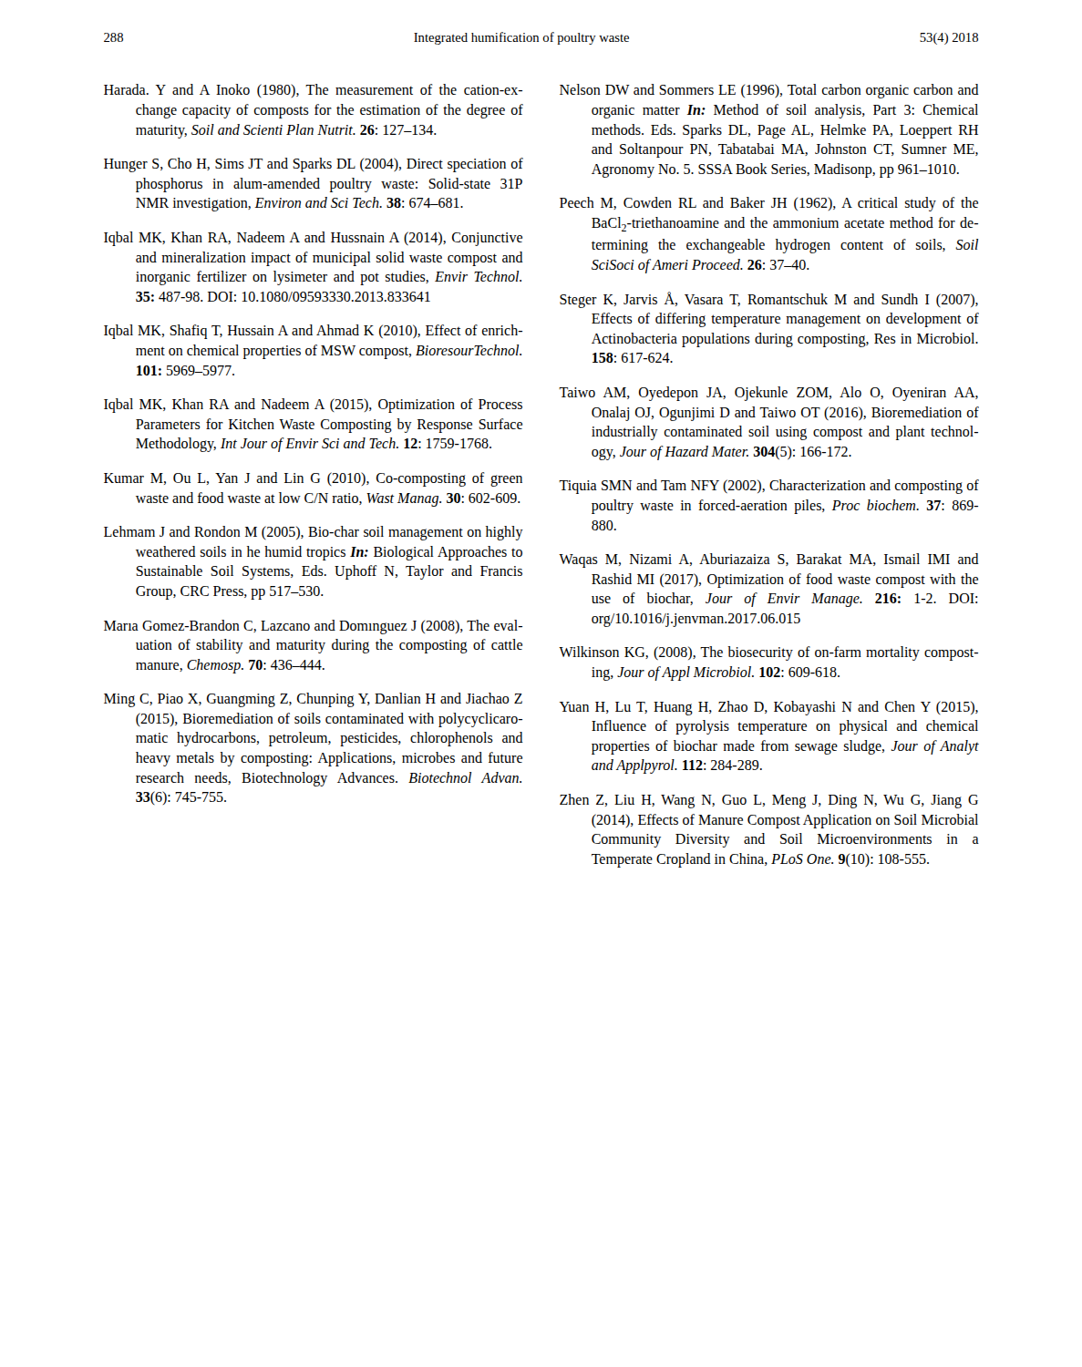288 Integrated humification of poultry waste 53(4) 2018
Harada. Y and A Inoko (1980), The measurement of the cation-exchange capacity of composts for the estimation of the degree of maturity, Soil and Scienti Plan Nutrit. 26: 127–134.
Hunger S, Cho H, Sims JT and Sparks DL (2004), Direct speciation of phosphorus in alum-amended poultry waste: Solid-state 31P NMR investigation, Environ and Sci Tech. 38: 674–681.
Iqbal MK, Khan RA, Nadeem A and Hussnain A (2014), Conjunctive and mineralization impact of municipal solid waste compost and inorganic fertilizer on lysimeter and pot studies, Envir Technol. 35: 487-98. DOI: 10.1080/09593330.2013.833641
Iqbal MK, Shafiq T, Hussain A and Ahmad K (2010), Effect of enrichment on chemical properties of MSW compost, BioresourTechnol. 101: 5969–5977.
Iqbal MK, Khan RA and Nadeem A (2015), Optimization of Process Parameters for Kitchen Waste Composting by Response Surface Methodology, Int Jour of Envir Sci and Tech. 12: 1759-1768.
Kumar M, Ou L, Yan J and Lin G (2010), Co-composting of green waste and food waste at low C/N ratio, Wast Manag. 30: 602-609.
Lehmam J and Rondon M (2005), Bio-char soil management on highly weathered soils in he humid tropics In: Biological Approaches to Sustainable Soil Systems, Eds. Uphoff N, Taylor and Francis Group, CRC Press, pp 517–530.
Marıa Gomez-Brandon C, Lazcano and Domınguez J (2008), The evaluation of stability and maturity during the composting of cattle manure, Chemosp. 70: 436–444.
Ming C, Piao X, Guangming Z, Chunping Y, Danlian H and Jiachao Z (2015), Bioremediation of soils contaminated with polycyclicaromatic hydrocarbons, petroleum, pesticides, chlorophenols and heavy metals by composting: Applications, microbes and future research needs, Biotechnology Advances. Biotechnol Advan. 33(6): 745-755.
Nelson DW and Sommers LE (1996), Total carbon organic carbon and organic matter In: Method of soil analysis, Part 3: Chemical methods. Eds. Sparks DL, Page AL, Helmke PA, Loeppert RH and Soltanpour PN, Tabatabai MA, Johnston CT, Sumner ME, Agronomy No. 5. SSSA Book Series, Madisonp, pp 961–1010.
Peech M, Cowden RL and Baker JH (1962), A critical study of the BaCl2-triethanoamine and the ammonium acetate method for determining the exchangeable hydrogen content of soils, Soil SciSoci of Ameri Proceed. 26: 37–40.
Steger K, Jarvis Å, Vasara T, Romantschuk M and Sundh I (2007), Effects of differing temperature management on development of Actinobacteria populations during composting, Res in Microbiol. 158: 617-624.
Taiwo AM, Oyedepon JA, Ojekunle ZOM, Alo O, Oyeniran AA, Onalaj OJ, Ogunjimi D and Taiwo OT (2016), Bioremediation of industrially contaminated soil using compost and plant technology, Jour of Hazard Mater. 304(5): 166-172.
Tiquia SMN and Tam NFY (2002), Characterization and composting of poultry waste in forced-aeration piles, Proc biochem. 37: 869-880.
Waqas M, Nizami A, Aburiazaiza S, Barakat MA, Ismail IMI and Rashid MI (2017), Optimization of food waste compost with the use of biochar, Jour of Envir Manage. 216: 1-2. DOI: org/10.1016/j.jenvman.2017.06.015
Wilkinson KG, (2008), The biosecurity of on-farm mortality composting, Jour of Appl Microbiol. 102: 609-618.
Yuan H, Lu T, Huang H, Zhao D, Kobayashi N and Chen Y (2015), Influence of pyrolysis temperature on physical and chemical properties of biochar made from sewage sludge, Jour of Analyt and Applpyrol. 112: 284-289.
Zhen Z, Liu H, Wang N, Guo L, Meng J, Ding N, Wu G, Jiang G (2014), Effects of Manure Compost Application on Soil Microbial Community Diversity and Soil Microenvironments in a Temperate Cropland in China, PLoS One. 9(10): 108-555.